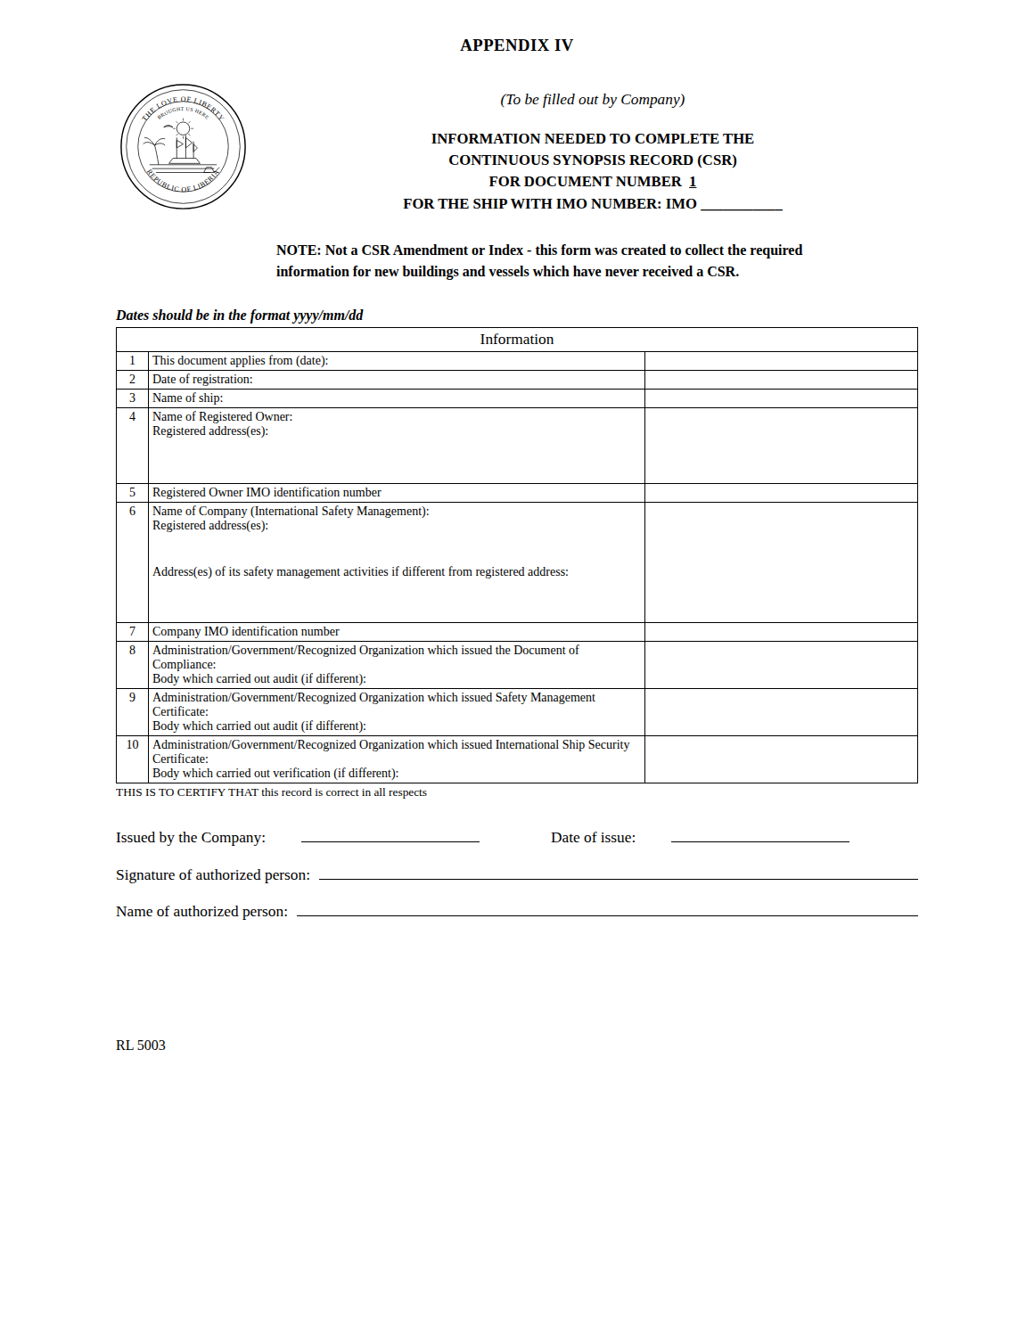APPENDIX IV
THE LOVE OF LIBERTY REPUBLIC OF LIBERIA BROUGHT US HERE
(To be filled out by Company)
INFORMATION NEEDED TO COMPLETE THE
CONTINUOUS SYNOPSIS RECORD (CSR)
FOR DOCUMENT NUMBER 1
FOR THE SHIP WITH IMO NUMBER: IMO ___________
NOTE: Not a CSR Amendment or Index - this form was created to collect the required information for new buildings and vessels which have never received a CSR.
Dates should be in the format yyyy/mm/dd
| Information |
| --- |
| 1 | This document applies from (date): | |
| 2 | Date of registration: | |
| 3 | Name of ship: | |
| 4 | Name of Registered Owner: Registered address(es): | |
| 5 | Registered Owner IMO identification number | |
| 6 | Name of Company (International Safety Management): Registered address(es): Address(es) of its safety management activities if different from registered address: | |
| 7 | Company IMO identification number | |
| 8 | Administration/Government/Recognized Organization which issued the Document of Compliance: Body which carried out audit (if different): | |
| 9 | Administration/Government/Recognized Organization which issued Safety Management Certificate: Body which carried out audit (if different): | |
| 10 | Administration/Government/Recognized Organization which issued International Ship Security Certificate: Body which carried out verification (if different): | |
THIS IS TO CERTIFY THAT this record is correct in all respects
Issued by the Company: Date of issue:
Signature of authorized person:
Name of authorized person:
RL 5003